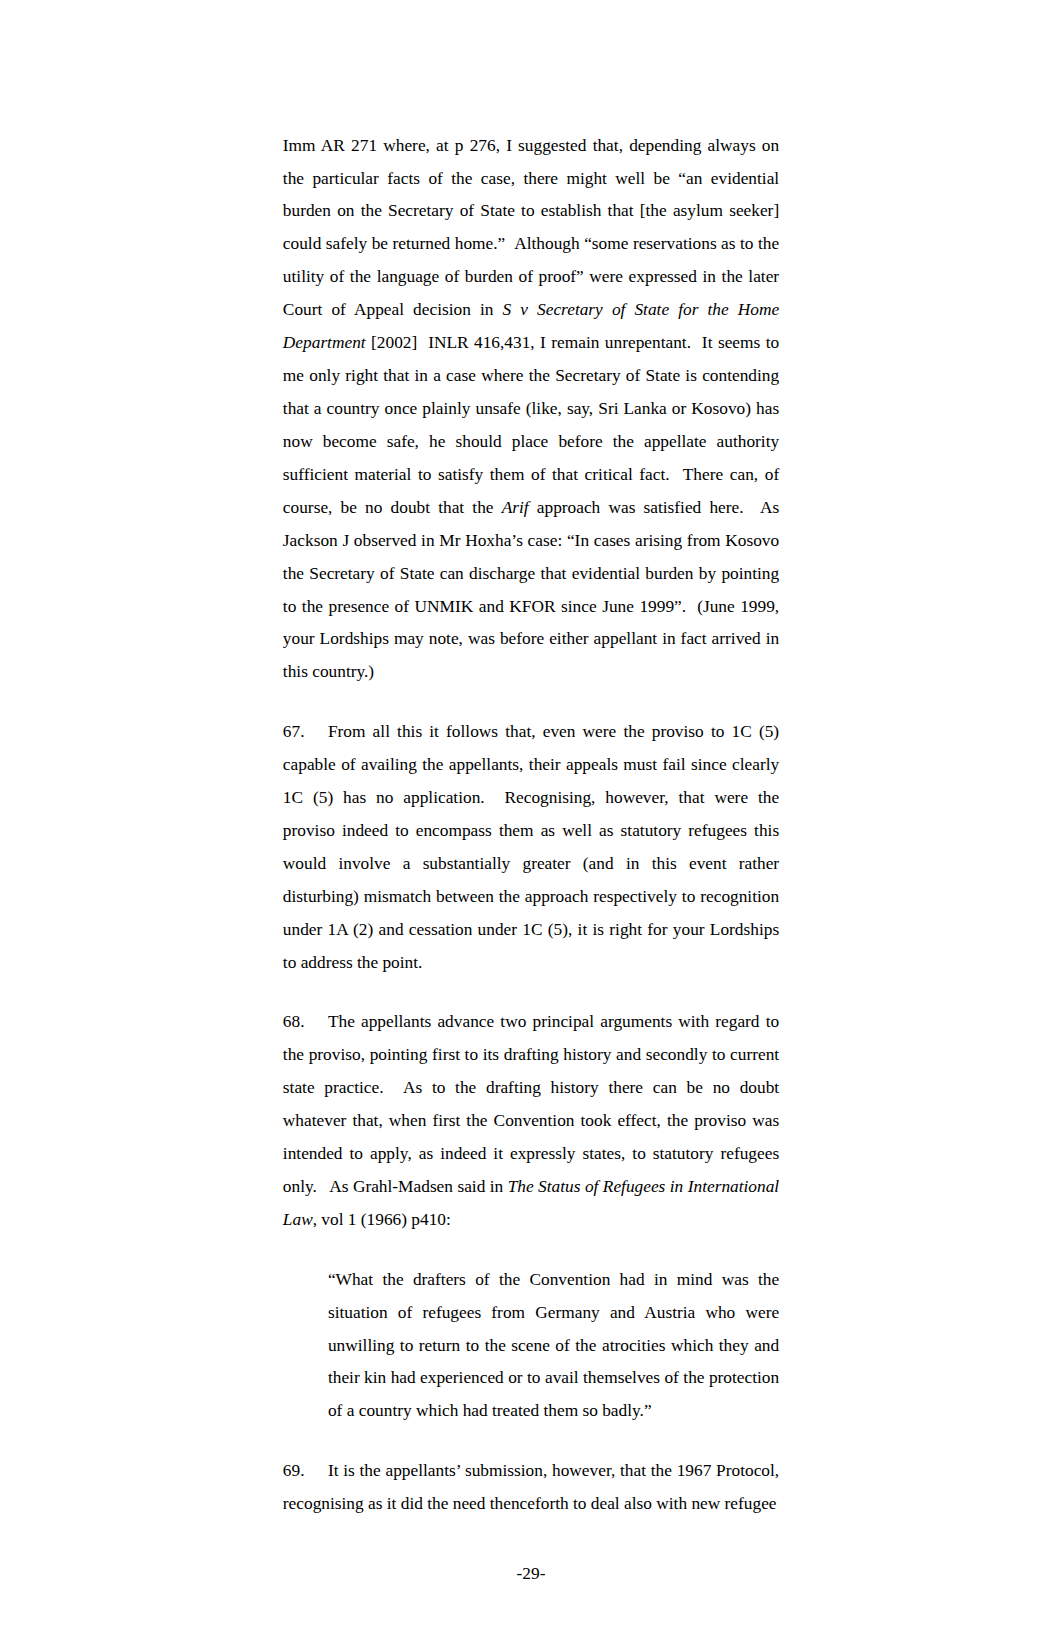Imm AR 271 where, at p 276, I suggested that, depending always on the particular facts of the case, there might well be “an evidential burden on the Secretary of State to establish that [the asylum seeker] could safely be returned home.” Although “some reservations as to the utility of the language of burden of proof” were expressed in the later Court of Appeal decision in S v Secretary of State for the Home Department [2002] INLR 416,431, I remain unrepentant. It seems to me only right that in a case where the Secretary of State is contending that a country once plainly unsafe (like, say, Sri Lanka or Kosovo) has now become safe, he should place before the appellate authority sufficient material to satisfy them of that critical fact. There can, of course, be no doubt that the Arif approach was satisfied here. As Jackson J observed in Mr Hoxha’s case: “In cases arising from Kosovo the Secretary of State can discharge that evidential burden by pointing to the presence of UNMIK and KFOR since June 1999”. (June 1999, your Lordships may note, was before either appellant in fact arrived in this country.)
67. From all this it follows that, even were the proviso to 1C (5) capable of availing the appellants, their appeals must fail since clearly 1C (5) has no application. Recognising, however, that were the proviso indeed to encompass them as well as statutory refugees this would involve a substantially greater (and in this event rather disturbing) mismatch between the approach respectively to recognition under 1A (2) and cessation under 1C (5), it is right for your Lordships to address the point.
68. The appellants advance two principal arguments with regard to the proviso, pointing first to its drafting history and secondly to current state practice. As to the drafting history there can be no doubt whatever that, when first the Convention took effect, the proviso was intended to apply, as indeed it expressly states, to statutory refugees only. As Grahl-Madsen said in The Status of Refugees in International Law, vol 1 (1966) p410:
“What the drafters of the Convention had in mind was the situation of refugees from Germany and Austria who were unwilling to return to the scene of the atrocities which they and their kin had experienced or to avail themselves of the protection of a country which had treated them so badly.”
69. It is the appellants’ submission, however, that the 1967 Protocol, recognising as it did the need thenceforth to deal also with new refugee
-29-